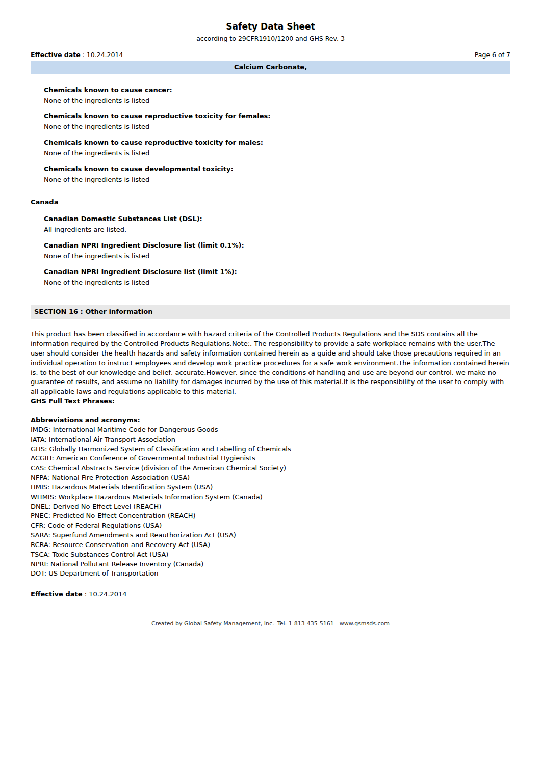Safety Data Sheet
according to 29CFR1910/1200 and GHS Rev. 3
Effective date : 10.24.2014
Page 6 of 7
Calcium Carbonate,
Chemicals known to cause cancer:
None of the ingredients is listed
Chemicals known to cause reproductive toxicity for females:
None of the ingredients is listed
Chemicals known to cause reproductive toxicity for males:
None of the ingredients is listed
Chemicals known to cause developmental toxicity:
None of the ingredients is listed
Canada
Canadian Domestic Substances List (DSL):
All ingredients are listed.
Canadian NPRI Ingredient Disclosure list (limit 0.1%):
None of the ingredients is listed
Canadian NPRI Ingredient Disclosure list (limit 1%):
None of the ingredients is listed
SECTION 16 : Other information
This product has been classified in accordance with hazard criteria of the Controlled Products Regulations and the SDS contains all the information required by the Controlled Products Regulations.Note:. The responsibility to provide a safe workplace remains with the user.The user should consider the health hazards and safety information contained herein as a guide and should take those precautions required in an individual operation to instruct employees and develop work practice procedures for a safe work environment.The information contained herein is, to the best of our knowledge and belief, accurate.However, since the conditions of handling and use are beyond our control, we make no guarantee of results, and assume no liability for damages incurred by the use of this material.It is the responsibility of the user to comply with all applicable laws and regulations applicable to this material.
GHS Full Text Phrases:
Abbreviations and acronyms:
IMDG: International Maritime Code for Dangerous Goods
IATA: International Air Transport Association
GHS: Globally Harmonized System of Classification and Labelling of Chemicals
ACGIH: American Conference of Governmental Industrial Hygienists
CAS: Chemical Abstracts Service (division of the American Chemical Society)
NFPA: National Fire Protection Association (USA)
HMIS: Hazardous Materials Identification System (USA)
WHMIS: Workplace Hazardous Materials Information System (Canada)
DNEL: Derived No-Effect Level (REACH)
PNEC: Predicted No-Effect Concentration (REACH)
CFR: Code of Federal Regulations (USA)
SARA: Superfund Amendments and Reauthorization Act (USA)
RCRA: Resource Conservation and Recovery Act (USA)
TSCA: Toxic Substances Control Act (USA)
NPRI: National Pollutant Release Inventory (Canada)
DOT: US Department of Transportation
Effective date : 10.24.2014
Created by Global Safety Management, Inc. -Tel: 1-813-435-5161 - www.gsmsds.com